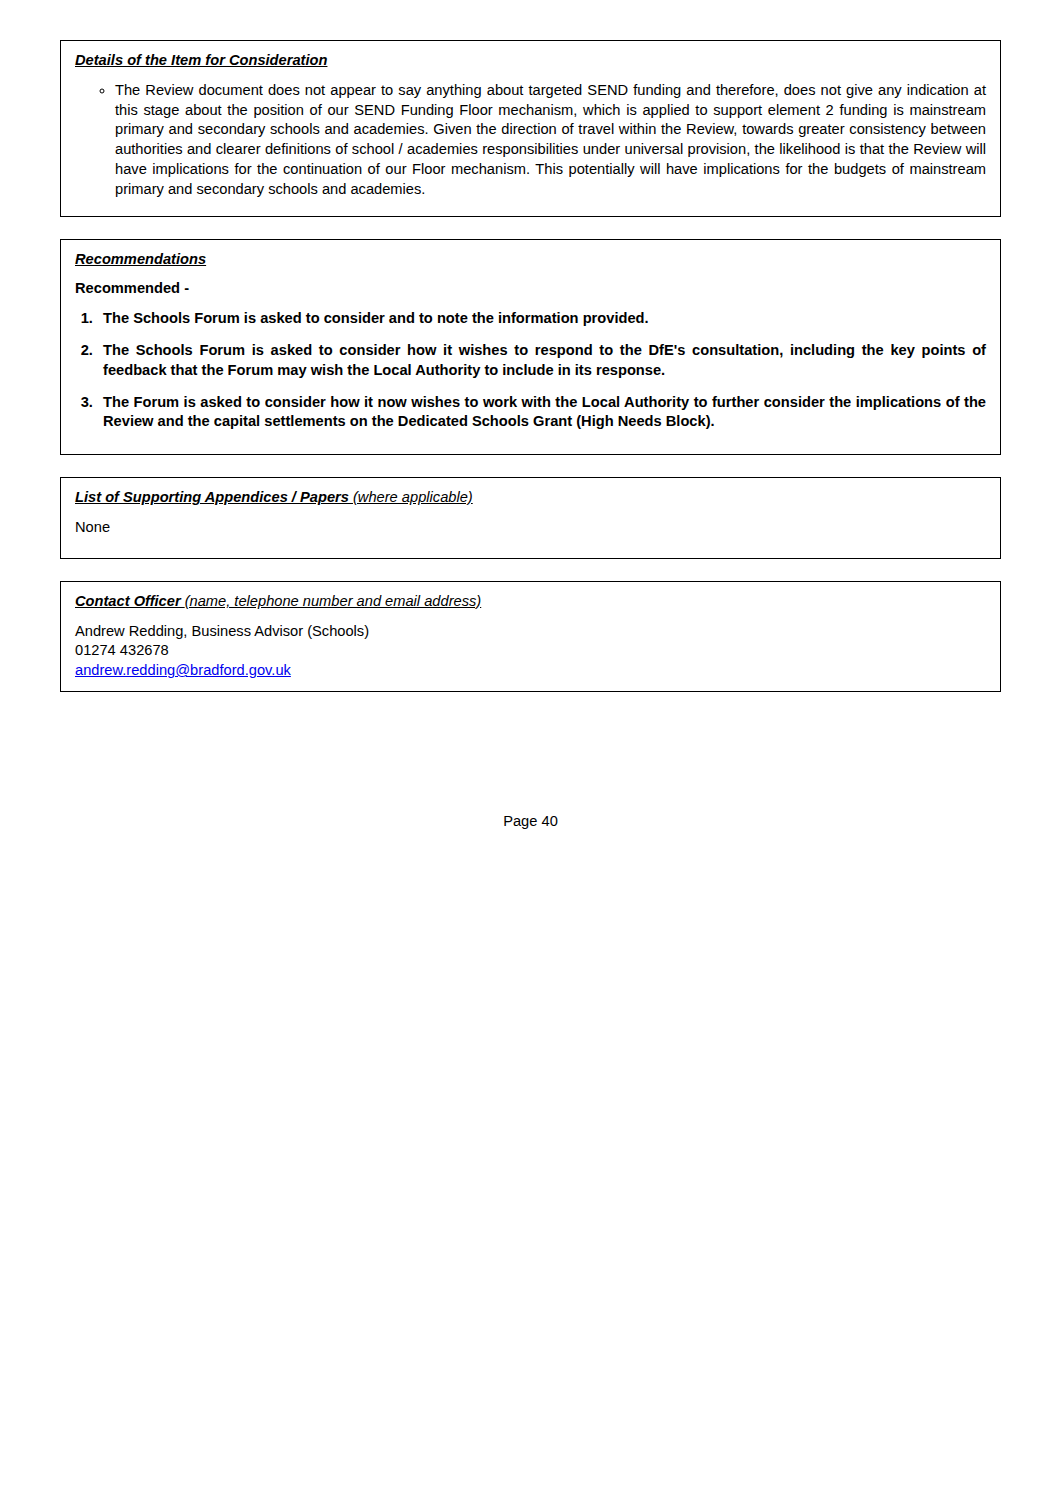Details of the Item for Consideration
The Review document does not appear to say anything about targeted SEND funding and therefore, does not give any indication at this stage about the position of our SEND Funding Floor mechanism, which is applied to support element 2 funding is mainstream primary and secondary schools and academies. Given the direction of travel within the Review, towards greater consistency between authorities and clearer definitions of school / academies responsibilities under universal provision, the likelihood is that the Review will have implications for the continuation of our Floor mechanism. This potentially will have implications for the budgets of mainstream primary and secondary schools and academies.
Recommendations
Recommended -
The Schools Forum is asked to consider and to note the information provided.
The Schools Forum is asked to consider how it wishes to respond to the DfE's consultation, including the key points of feedback that the Forum may wish the Local Authority to include in its response.
The Forum is asked to consider how it now wishes to work with the Local Authority to further consider the implications of the Review and the capital settlements on the Dedicated Schools Grant (High Needs Block).
List of Supporting Appendices / Papers (where applicable)
None
Contact Officer (name, telephone number and email address)
Andrew Redding, Business Advisor (Schools)
01274 432678
andrew.redding@bradford.gov.uk
Page 40